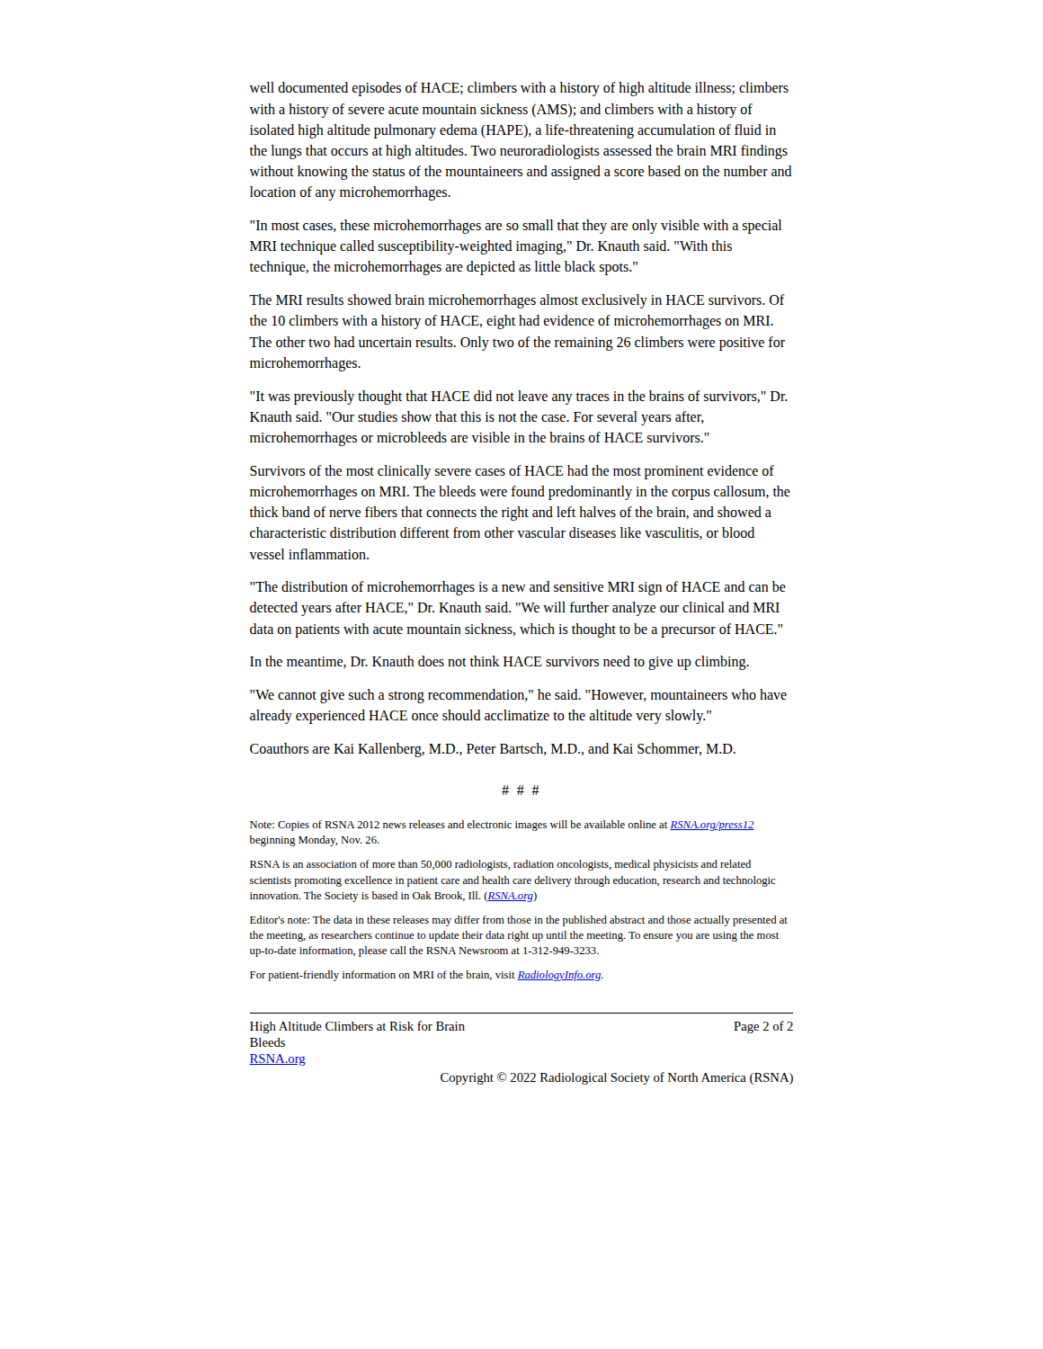well documented episodes of HACE; climbers with a history of high altitude illness; climbers with a history of severe acute mountain sickness (AMS); and climbers with a history of isolated high altitude pulmonary edema (HAPE), a life-threatening accumulation of fluid in the lungs that occurs at high altitudes. Two neuroradiologists assessed the brain MRI findings without knowing the status of the mountaineers and assigned a score based on the number and location of any microhemorrhages.
"In most cases, these microhemorrhages are so small that they are only visible with a special MRI technique called susceptibility-weighted imaging," Dr. Knauth said. "With this technique, the microhemorrhages are depicted as little black spots."
The MRI results showed brain microhemorrhages almost exclusively in HACE survivors. Of the 10 climbers with a history of HACE, eight had evidence of microhemorrhages on MRI. The other two had uncertain results. Only two of the remaining 26 climbers were positive for microhemorrhages.
"It was previously thought that HACE did not leave any traces in the brains of survivors," Dr. Knauth said. "Our studies show that this is not the case. For several years after, microhemorrhages or microbleeds are visible in the brains of HACE survivors."
Survivors of the most clinically severe cases of HACE had the most prominent evidence of microhemorrhages on MRI. The bleeds were found predominantly in the corpus callosum, the thick band of nerve fibers that connects the right and left halves of the brain, and showed a characteristic distribution different from other vascular diseases like vasculitis, or blood vessel inflammation.
"The distribution of microhemorrhages is a new and sensitive MRI sign of HACE and can be detected years after HACE," Dr. Knauth said. "We will further analyze our clinical and MRI data on patients with acute mountain sickness, which is thought to be a precursor of HACE."
In the meantime, Dr. Knauth does not think HACE survivors need to give up climbing.
"We cannot give such a strong recommendation," he said. "However, mountaineers who have already experienced HACE once should acclimatize to the altitude very slowly."
Coauthors are Kai Kallenberg, M.D., Peter Bartsch, M.D., and Kai Schommer, M.D.
# # #
Note: Copies of RSNA 2012 news releases and electronic images will be available online at RSNA.org/press12 beginning Monday, Nov. 26.
RSNA is an association of more than 50,000 radiologists, radiation oncologists, medical physicists and related scientists promoting excellence in patient care and health care delivery through education, research and technologic innovation. The Society is based in Oak Brook, Ill. (RSNA.org)
Editor's note: The data in these releases may differ from those in the published abstract and those actually presented at the meeting, as researchers continue to update their data right up until the meeting. To ensure you are using the most up-to-date information, please call the RSNA Newsroom at 1-312-949-3233.
For patient-friendly information on MRI of the brain, visit RadiologyInfo.org.
High Altitude Climbers at Risk for Brain Bleeds
RSNA.org
Page 2 of 2
Copyright © 2022 Radiological Society of North America (RSNA)